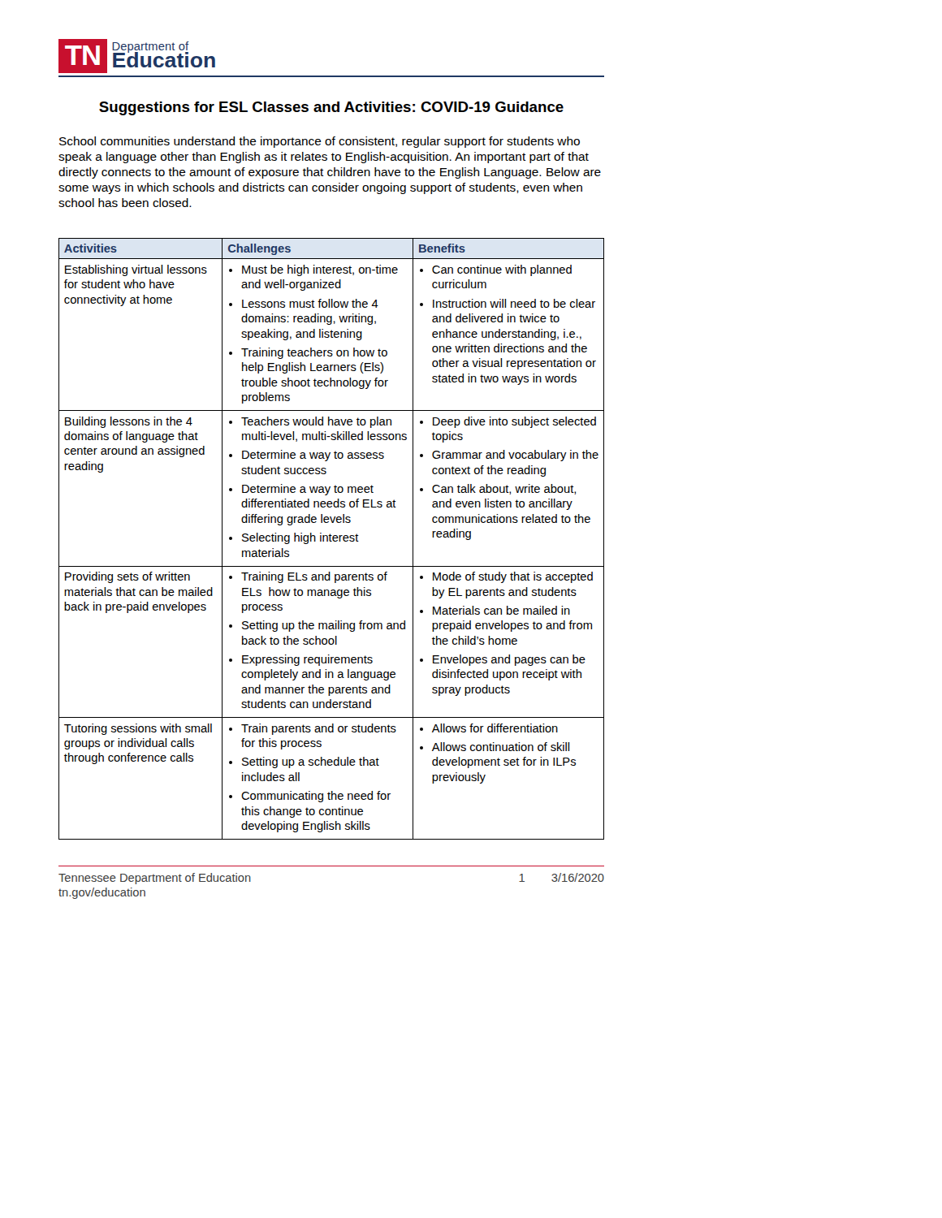TN Department of Education
Suggestions for ESL Classes and Activities: COVID-19 Guidance
School communities understand the importance of consistent, regular support for students who speak a language other than English as it relates to English-acquisition. An important part of that directly connects to the amount of exposure that children have to the English Language. Below are some ways in which schools and districts can consider ongoing support of students, even when school has been closed.
| Activities | Challenges | Benefits |
| --- | --- | --- |
| Establishing virtual lessons for student who have connectivity at home | Must be high interest, on-time and well-organized Lessons must follow the 4 domains: reading, writing, speaking, and listening Training teachers on how to help English Learners (Els) trouble shoot technology for problems | Can continue with planned curriculum Instruction will need to be clear and delivered in twice to enhance understanding, i.e., one written directions and the other a visual representation or stated in two ways in words |
| Building lessons in the 4 domains of language that center around an assigned reading | Teachers would have to plan multi-level, multi-skilled lessons Determine a way to assess student success Determine a way to meet differentiated needs of ELs at differing grade levels Selecting high interest materials | Deep dive into subject selected topics Grammar and vocabulary in the context of the reading Can talk about, write about, and even listen to ancillary communications related to the reading |
| Providing sets of written materials that can be mailed back in pre-paid envelopes | Training ELs and parents of ELs how to manage this process Setting up the mailing from and back to the school Expressing requirements completely and in a language and manner the parents and students can understand | Mode of study that is accepted by EL parents and students Materials can be mailed in prepaid envelopes to and from the child’s home Envelopes and pages can be disinfected upon receipt with spray products |
| Tutoring sessions with small groups or individual calls through conference calls | Train parents and or students for this process Setting up a schedule that includes all Communicating the need for this change to continue developing English skills | Allows for differentiation Allows continuation of skill development set for in ILPs previously |
Tennessee Department of Education
tn.gov/education
13/16/2020